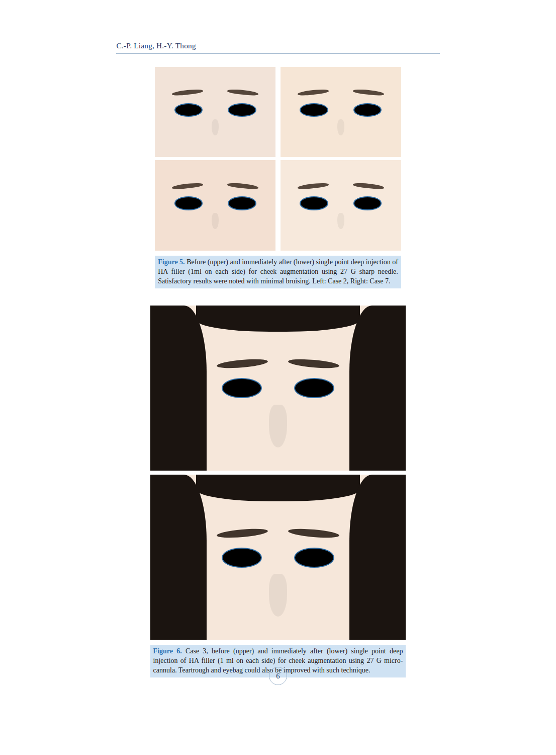C.-P. Liang, H.-Y. Thong
Figure 5. Before (upper) and immediately after (lower) single point deep injection of HA filler (1ml on each side) for cheek augmentation using 27 G sharp needle. Satisfactory results were noted with minimal bruising. Left: Case 2, Right: Case 7.
Figure 6. Case 3, before (upper) and immediately after (lower) single point deep injection of HA filler (1 ml on each side) for cheek augmentation using 27 G micro-cannula. Teartrough and eyebag could also be improved with such technique.
6